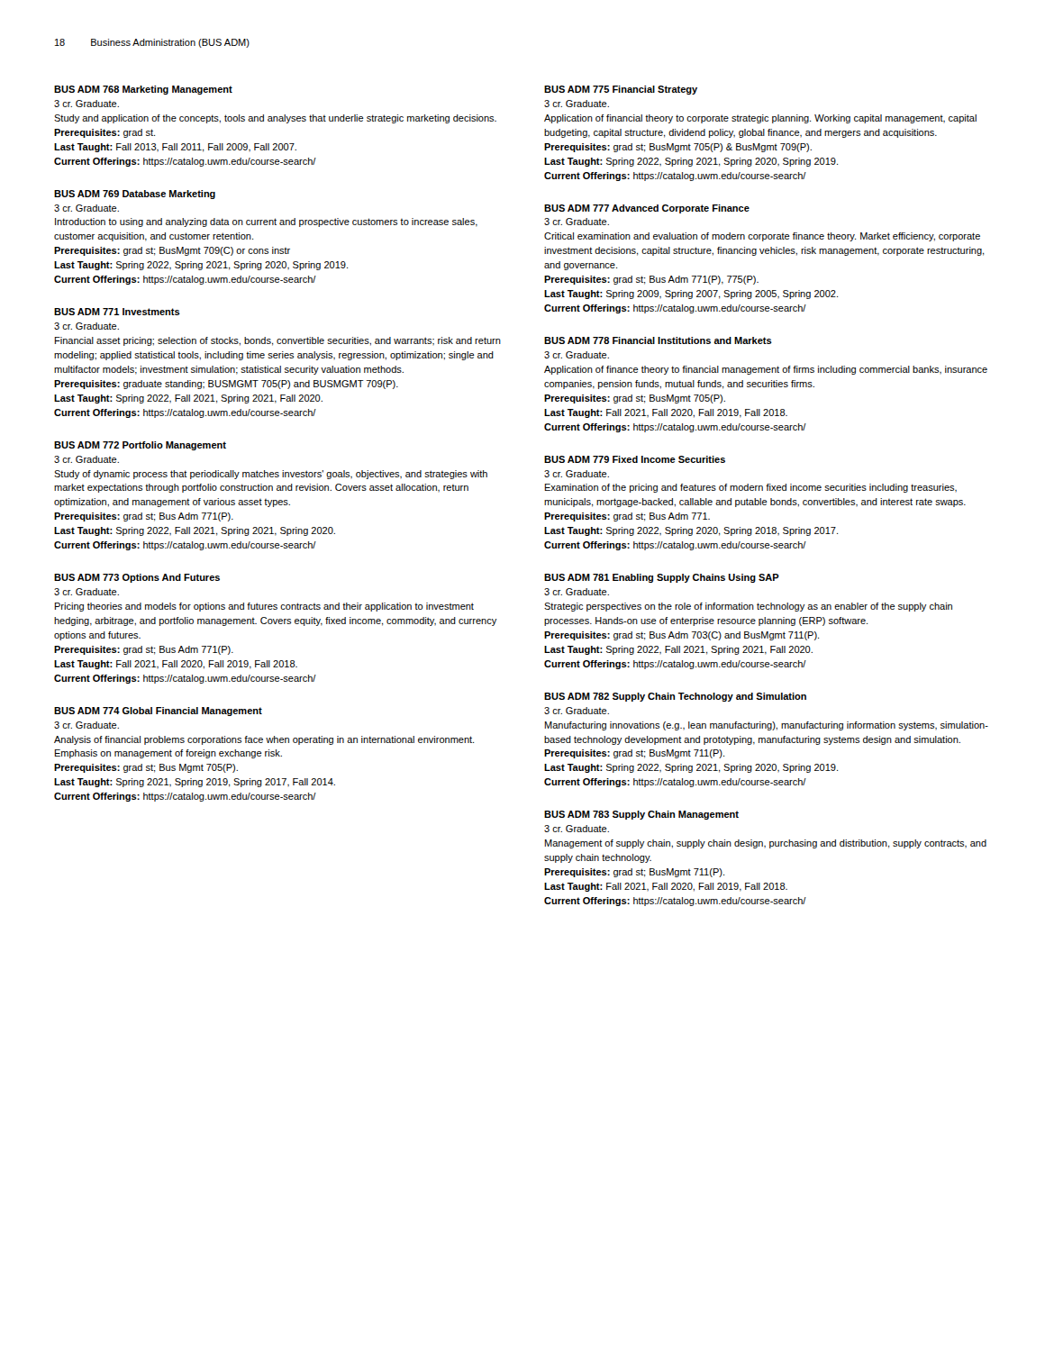18 Business Administration (BUS ADM)
BUS ADM 768 Marketing Management
3 cr. Graduate.
Study and application of the concepts, tools and analyses that underlie strategic marketing decisions.
Prerequisites: grad st.
Last Taught: Fall 2013, Fall 2011, Fall 2009, Fall 2007.
Current Offerings: https://catalog.uwm.edu/course-search/
BUS ADM 769 Database Marketing
3 cr. Graduate.
Introduction to using and analyzing data on current and prospective customers to increase sales, customer acquisition, and customer retention.
Prerequisites: grad st; BusMgmt 709(C) or cons instr
Last Taught: Spring 2022, Spring 2021, Spring 2020, Spring 2019.
Current Offerings: https://catalog.uwm.edu/course-search/
BUS ADM 771 Investments
3 cr. Graduate.
Financial asset pricing; selection of stocks, bonds, convertible securities, and warrants; risk and return modeling; applied statistical tools, including time series analysis, regression, optimization; single and multifactor models; investment simulation; statistical security valuation methods.
Prerequisites: graduate standing; BUSMGMT 705(P) and BUSMGMT 709(P).
Last Taught: Spring 2022, Fall 2021, Spring 2021, Fall 2020.
Current Offerings: https://catalog.uwm.edu/course-search/
BUS ADM 772 Portfolio Management
3 cr. Graduate.
Study of dynamic process that periodically matches investors' goals, objectives, and strategies with market expectations through portfolio construction and revision. Covers asset allocation, return optimization, and management of various asset types.
Prerequisites: grad st; Bus Adm 771(P).
Last Taught: Spring 2022, Fall 2021, Spring 2021, Spring 2020.
Current Offerings: https://catalog.uwm.edu/course-search/
BUS ADM 773 Options And Futures
3 cr. Graduate.
Pricing theories and models for options and futures contracts and their application to investment hedging, arbitrage, and portfolio management. Covers equity, fixed income, commodity, and currency options and futures.
Prerequisites: grad st; Bus Adm 771(P).
Last Taught: Fall 2021, Fall 2020, Fall 2019, Fall 2018.
Current Offerings: https://catalog.uwm.edu/course-search/
BUS ADM 774 Global Financial Management
3 cr. Graduate.
Analysis of financial problems corporations face when operating in an international environment. Emphasis on management of foreign exchange risk.
Prerequisites: grad st; Bus Mgmt 705(P).
Last Taught: Spring 2021, Spring 2019, Spring 2017, Fall 2014.
Current Offerings: https://catalog.uwm.edu/course-search/
BUS ADM 775 Financial Strategy
3 cr. Graduate.
Application of financial theory to corporate strategic planning. Working capital management, capital budgeting, capital structure, dividend policy, global finance, and mergers and acquisitions.
Prerequisites: grad st; BusMgmt 705(P) & BusMgmt 709(P).
Last Taught: Spring 2022, Spring 2021, Spring 2020, Spring 2019.
Current Offerings: https://catalog.uwm.edu/course-search/
BUS ADM 777 Advanced Corporate Finance
3 cr. Graduate.
Critical examination and evaluation of modern corporate finance theory. Market efficiency, corporate investment decisions, capital structure, financing vehicles, risk management, corporate restructuring, and governance.
Prerequisites: grad st; Bus Adm 771(P), 775(P).
Last Taught: Spring 2009, Spring 2007, Spring 2005, Spring 2002.
Current Offerings: https://catalog.uwm.edu/course-search/
BUS ADM 778 Financial Institutions and Markets
3 cr. Graduate.
Application of finance theory to financial management of firms including commercial banks, insurance companies, pension funds, mutual funds, and securities firms.
Prerequisites: grad st; BusMgmt 705(P).
Last Taught: Fall 2021, Fall 2020, Fall 2019, Fall 2018.
Current Offerings: https://catalog.uwm.edu/course-search/
BUS ADM 779 Fixed Income Securities
3 cr. Graduate.
Examination of the pricing and features of modern fixed income securities including treasuries, municipals, mortgage-backed, callable and putable bonds, convertibles, and interest rate swaps.
Prerequisites: grad st; Bus Adm 771.
Last Taught: Spring 2022, Spring 2020, Spring 2018, Spring 2017.
Current Offerings: https://catalog.uwm.edu/course-search/
BUS ADM 781 Enabling Supply Chains Using SAP
3 cr. Graduate.
Strategic perspectives on the role of information technology as an enabler of the supply chain processes. Hands-on use of enterprise resource planning (ERP) software.
Prerequisites: grad st; Bus Adm 703(C) and BusMgmt 711(P).
Last Taught: Spring 2022, Fall 2021, Spring 2021, Fall 2020.
Current Offerings: https://catalog.uwm.edu/course-search/
BUS ADM 782 Supply Chain Technology and Simulation
3 cr. Graduate.
Manufacturing innovations (e.g., lean manufacturing), manufacturing information systems, simulation-based technology development and prototyping, manufacturing systems design and simulation.
Prerequisites: grad st; BusMgmt 711(P).
Last Taught: Spring 2022, Spring 2021, Spring 2020, Spring 2019.
Current Offerings: https://catalog.uwm.edu/course-search/
BUS ADM 783 Supply Chain Management
3 cr. Graduate.
Management of supply chain, supply chain design, purchasing and distribution, supply contracts, and supply chain technology.
Prerequisites: grad st; BusMgmt 711(P).
Last Taught: Fall 2021, Fall 2020, Fall 2019, Fall 2018.
Current Offerings: https://catalog.uwm.edu/course-search/